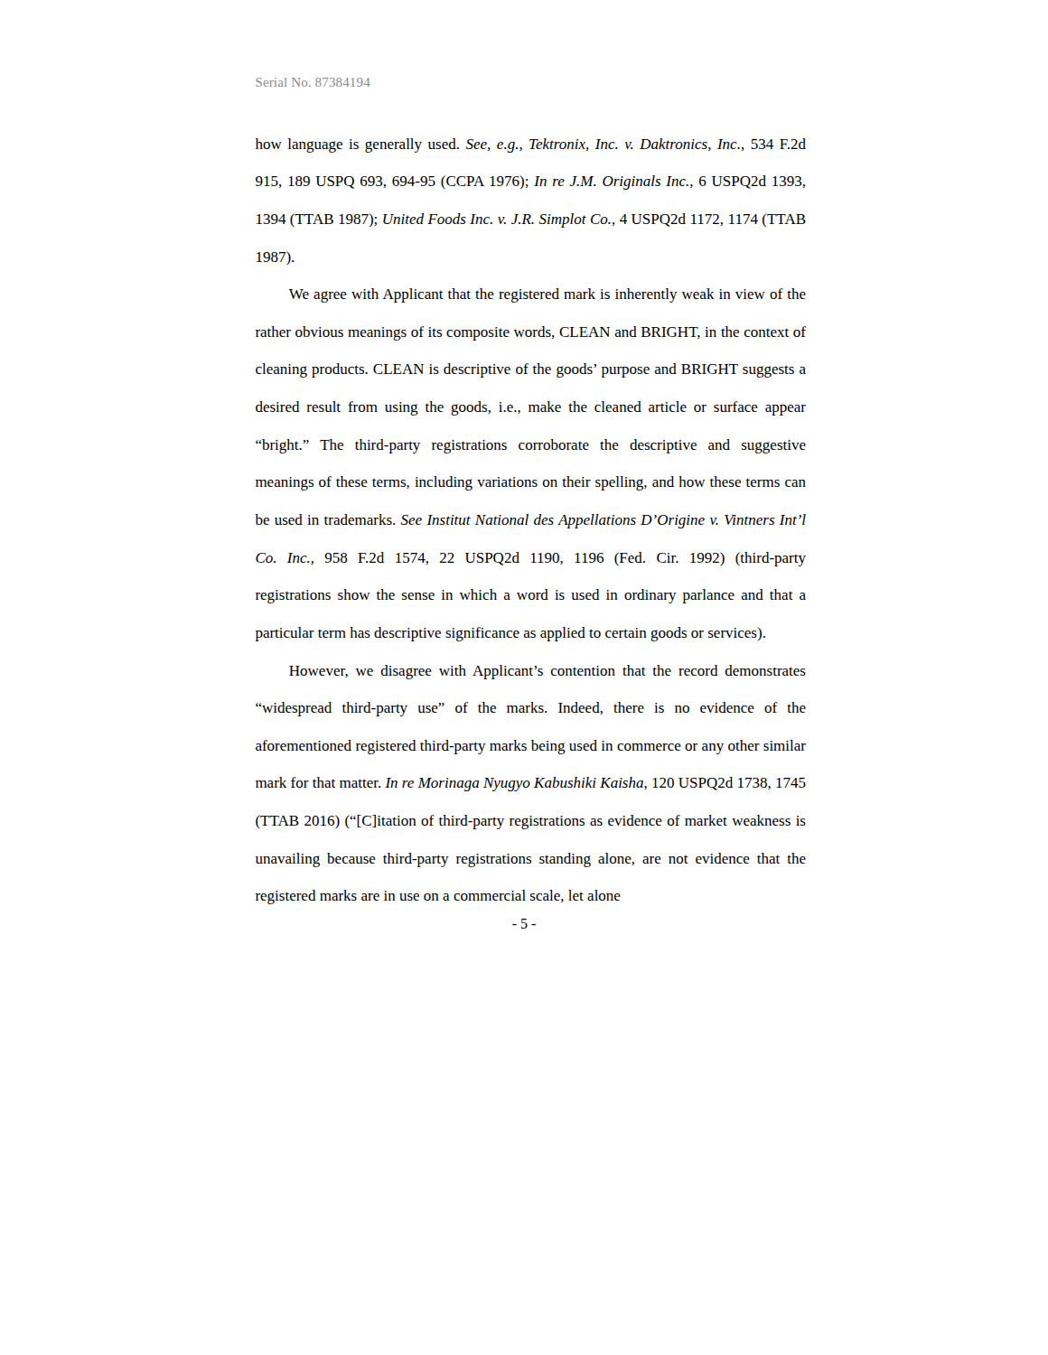Serial No. 87384194
how language is generally used. See, e.g., Tektronix, Inc. v. Daktronics, Inc., 534 F.2d 915, 189 USPQ 693, 694-95 (CCPA 1976); In re J.M. Originals Inc., 6 USPQ2d 1393, 1394 (TTAB 1987); United Foods Inc. v. J.R. Simplot Co., 4 USPQ2d 1172, 1174 (TTAB 1987).
We agree with Applicant that the registered mark is inherently weak in view of the rather obvious meanings of its composite words, CLEAN and BRIGHT, in the context of cleaning products. CLEAN is descriptive of the goods’ purpose and BRIGHT suggests a desired result from using the goods, i.e., make the cleaned article or surface appear “bright.” The third-party registrations corroborate the descriptive and suggestive meanings of these terms, including variations on their spelling, and how these terms can be used in trademarks. See Institut National des Appellations D’Origine v. Vintners Int’l Co. Inc., 958 F.2d 1574, 22 USPQ2d 1190, 1196 (Fed. Cir. 1992) (third-party registrations show the sense in which a word is used in ordinary parlance and that a particular term has descriptive significance as applied to certain goods or services).
However, we disagree with Applicant’s contention that the record demonstrates “widespread third-party use” of the marks. Indeed, there is no evidence of the aforementioned registered third-party marks being used in commerce or any other similar mark for that matter. In re Morinaga Nyugyo Kabushiki Kaisha, 120 USPQ2d 1738, 1745 (TTAB 2016) (“[C]itation of third-party registrations as evidence of market weakness is unavailing because third-party registrations standing alone, are not evidence that the registered marks are in use on a commercial scale, let alone
- 5 -